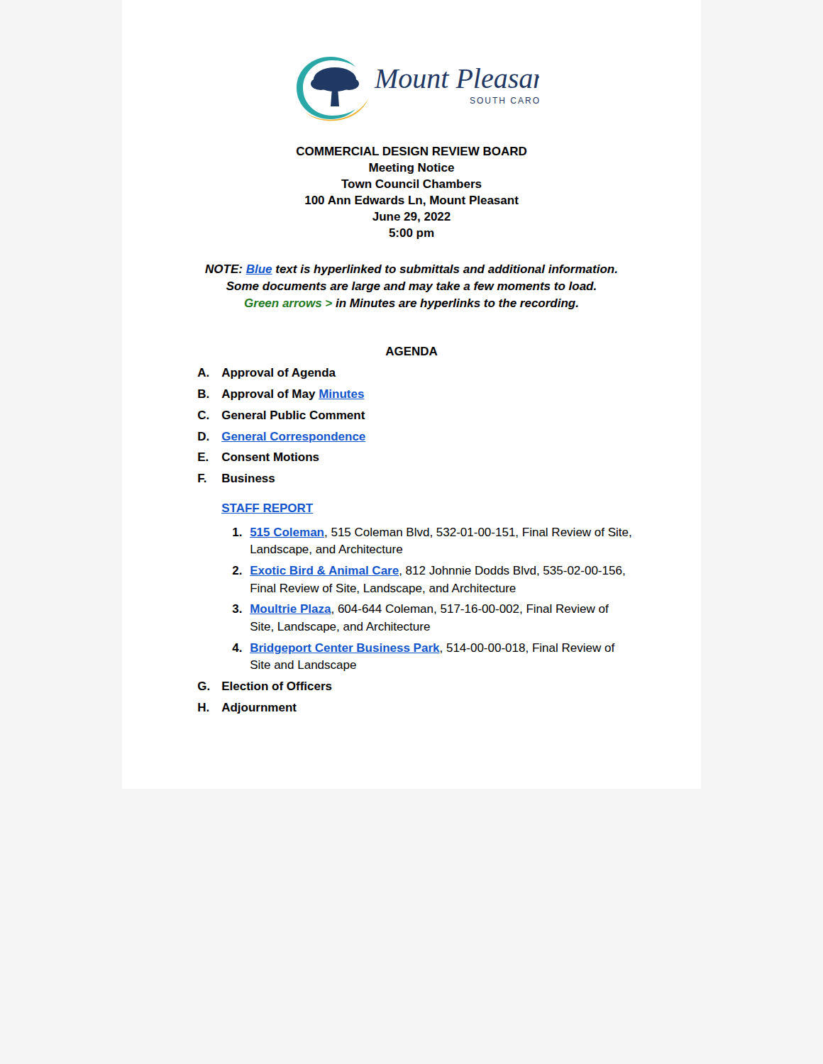Mount Pleasant SOUTH CAROLINA
COMMERCIAL DESIGN REVIEW BOARD
Meeting Notice
Town Council Chambers
100 Ann Edwards Ln, Mount Pleasant
June 29, 2022
5:00 pm
NOTE: Blue text is hyperlinked to submittals and additional information.
Some documents are large and may take a few moments to load.
Green arrows > in Minutes are hyperlinks to the recording.
AGENDA
A. Approval of Agenda
B. Approval of May Minutes
C. General Public Comment
D. General Correspondence
E. Consent Motions
F. Business
STAFF REPORT
515 Coleman, 515 Coleman Blvd, 532-01-00-151, Final Review of Site, Landscape, and Architecture
Exotic Bird & Animal Care, 812 Johnnie Dodds Blvd, 535-02-00-156, Final Review of Site, Landscape, and Architecture
Moultrie Plaza, 604-644 Coleman, 517-16-00-002, Final Review of Site, Landscape, and Architecture
Bridgeport Center Business Park, 514-00-00-018, Final Review of Site and Landscape
G. Election of Officers
H. Adjournment